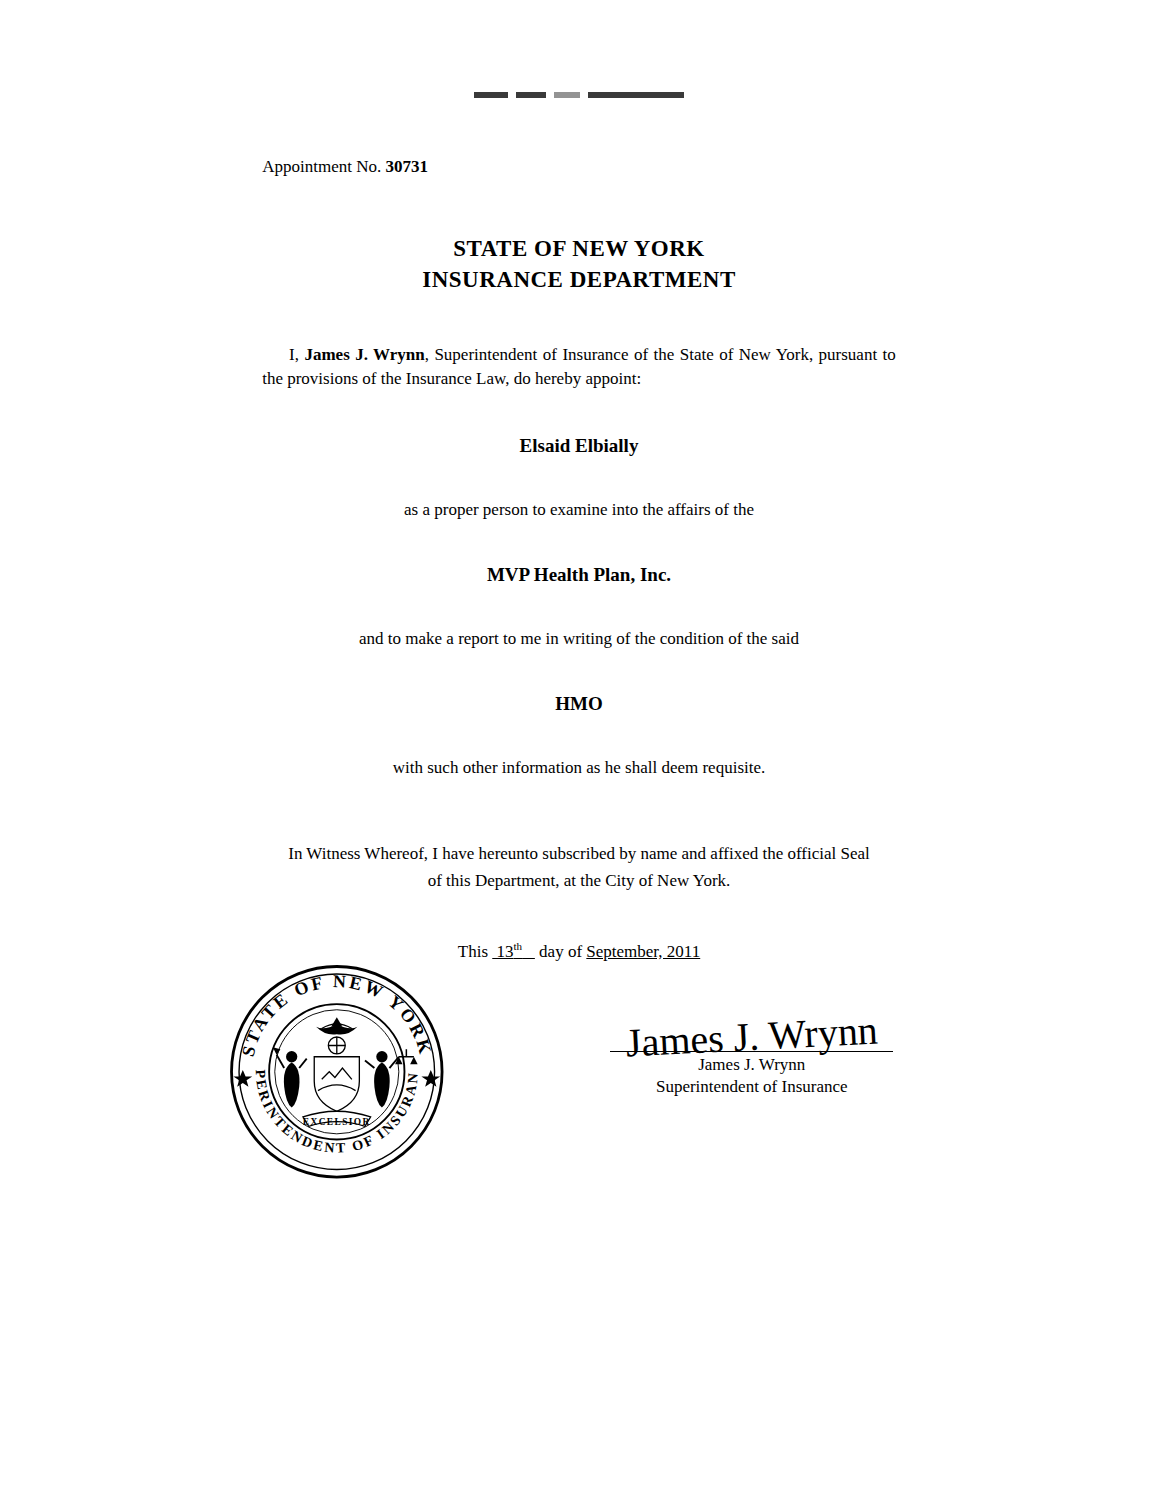Appointment No. 30731
STATE OF NEW YORK INSURANCE DEPARTMENT
I, James J. Wrynn, Superintendent of Insurance of the State of New York, pursuant to the provisions of the Insurance Law, do hereby appoint:
Elsaid Elbially
as a proper person to examine into the affairs of the
MVP Health Plan, Inc.
and to make a report to me in writing of the condition of the said
HMO
with such other information as he shall deem requisite.
In Witness Whereof, I have hereunto subscribed by name and affixed the official Seal
of this Department, at the City of New York.
This 13th day of September, 2011
James J. Wrynn
James J. Wrynn
Superintendent of Insurance
STATE OF NEW YORK SUPERINTENDENT OF INSURANCE EXCELSIOR